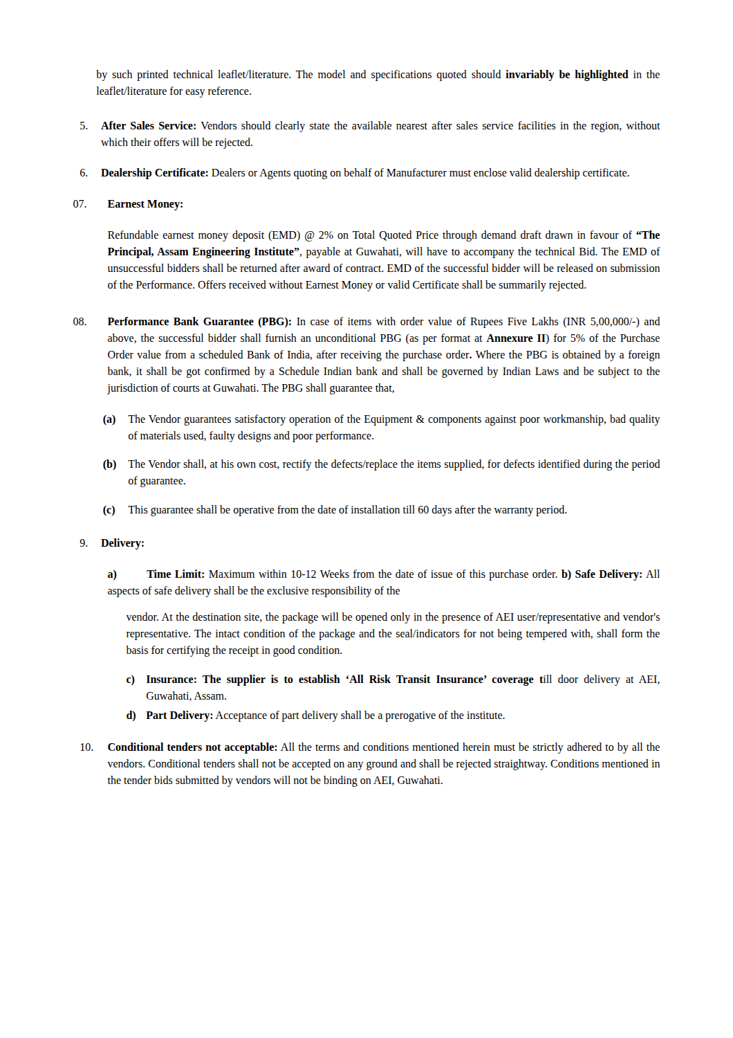by such printed technical leaflet/literature. The model and specifications quoted should invariably be highlighted in the leaflet/literature for easy reference.
5.
After Sales Service: Vendors should clearly state the available nearest after sales service facilities in the region, without which their offers will be rejected.
6.
Dealership Certificate: Dealers or Agents quoting on behalf of Manufacturer must enclose valid dealership certificate.
07.
Earnest Money:
Refundable earnest money deposit (EMD) @ 2% on Total Quoted Price through demand draft drawn in favour of “The Principal, Assam Engineering Institute”, payable at Guwahati, will have to accompany the technical Bid. The EMD of unsuccessful bidders shall be returned after award of contract. EMD of the successful bidder will be released on submission of the Performance. Offers received without Earnest Money or valid Certificate shall be summarily rejected.
08.
Performance Bank Guarantee (PBG): In case of items with order value of Rupees Five Lakhs (INR 5,00,000/-) and above, the successful bidder shall furnish an unconditional PBG (as per format at Annexure II) for 5% of the Purchase Order value from a scheduled Bank of India, after receiving the purchase order. Where the PBG is obtained by a foreign bank, it shall be got confirmed by a Schedule Indian bank and shall be governed by Indian Laws and be subject to the jurisdiction of courts at Guwahati. The PBG shall guarantee that,
(a)
The Vendor guarantees satisfactory operation of the Equipment & components against poor workmanship, bad quality of materials used, faulty designs and poor performance.
(b)
The Vendor shall, at his own cost, rectify the defects/replace the items supplied, for defects identified during the period of guarantee.
(c)
This guarantee shall be operative from the date of installation till 60 days after the warranty period.
9.
Delivery:
a) Time Limit: Maximum within 10-12 Weeks from the date of issue of this purchase order. b) Safe Delivery: All aspects of safe delivery shall be the exclusive responsibility of the
vendor. At the destination site, the package will be opened only in the presence of AEI user/representative and vendor's representative. The intact condition of the package and the seal/indicators for not being tempered with, shall form the basis for certifying the receipt in good condition.
c)
Insurance: The supplier is to establish ‘All Risk Transit Insurance’ coverage till door delivery at AEI, Guwahati, Assam.
d)
Part Delivery: Acceptance of part delivery shall be a prerogative of the institute.
10.
Conditional tenders not acceptable: All the terms and conditions mentioned herein must be strictly adhered to by all the vendors. Conditional tenders shall not be accepted on any ground and shall be rejected straightway. Conditions mentioned in the tender bids submitted by vendors will not be binding on AEI, Guwahati.